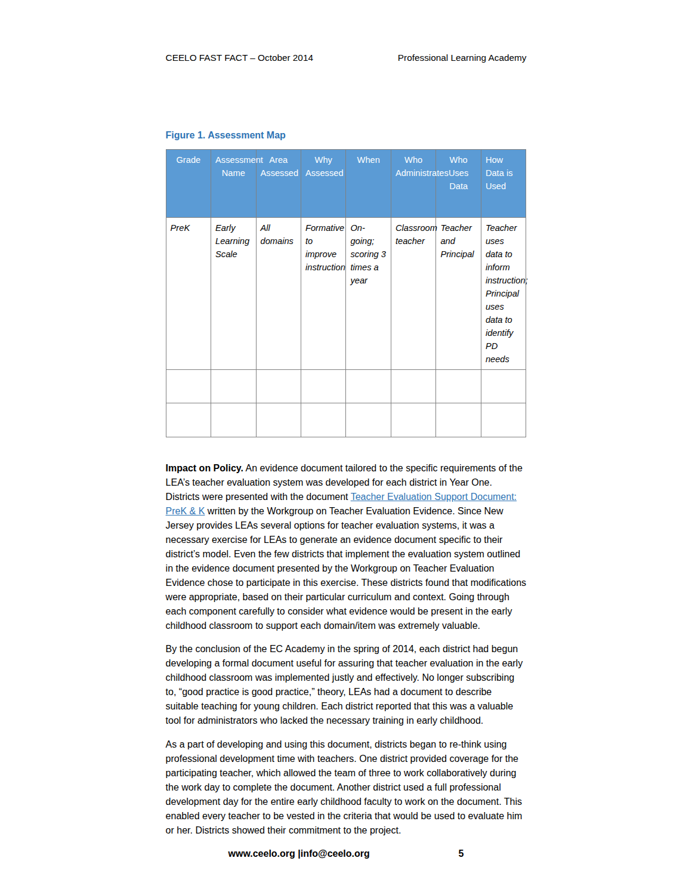CEELO FAST FACT – October 2014 Professional Learning Academy
Figure 1. Assessment Map
| Grade | Assessment Name | Area Assessed | Why Assessed | When | Who Administrates | Who Uses Data | How Data is Used |
| --- | --- | --- | --- | --- | --- | --- | --- |
| PreK | Early Learning Scale | All domains | Formative to improve instruction | On-going; scoring 3 times a year | Classroom teacher | Teacher and Principal | Teacher uses data to inform instruction; Principal uses data to identify PD needs |
Impact on Policy. An evidence document tailored to the specific requirements of the LEA’s teacher evaluation system was developed for each district in Year One. Districts were presented with the document Teacher Evaluation Support Document: PreK & K written by the Workgroup on Teacher Evaluation Evidence. Since New Jersey provides LEAs several options for teacher evaluation systems, it was a necessary exercise for LEAs to generate an evidence document specific to their district’s model. Even the few districts that implement the evaluation system outlined in the evidence document presented by the Workgroup on Teacher Evaluation Evidence chose to participate in this exercise. These districts found that modifications were appropriate, based on their particular curriculum and context. Going through each component carefully to consider what evidence would be present in the early childhood classroom to support each domain/item was extremely valuable.
By the conclusion of the EC Academy in the spring of 2014, each district had begun developing a formal document useful for assuring that teacher evaluation in the early childhood classroom was implemented justly and effectively. No longer subscribing to, “good practice is good practice,” theory, LEAs had a document to describe suitable teaching for young children. Each district reported that this was a valuable tool for administrators who lacked the necessary training in early childhood.
As a part of developing and using this document, districts began to re-think using professional development time with teachers. One district provided coverage for the participating teacher, which allowed the team of three to work collaboratively during the work day to complete the document. Another district used a full professional development day for the entire early childhood faculty to work on the document. This enabled every teacher to be vested in the criteria that would be used to evaluate him or her. Districts showed their commitment to the project.
www.ceelo.org |info@ceelo.org 5